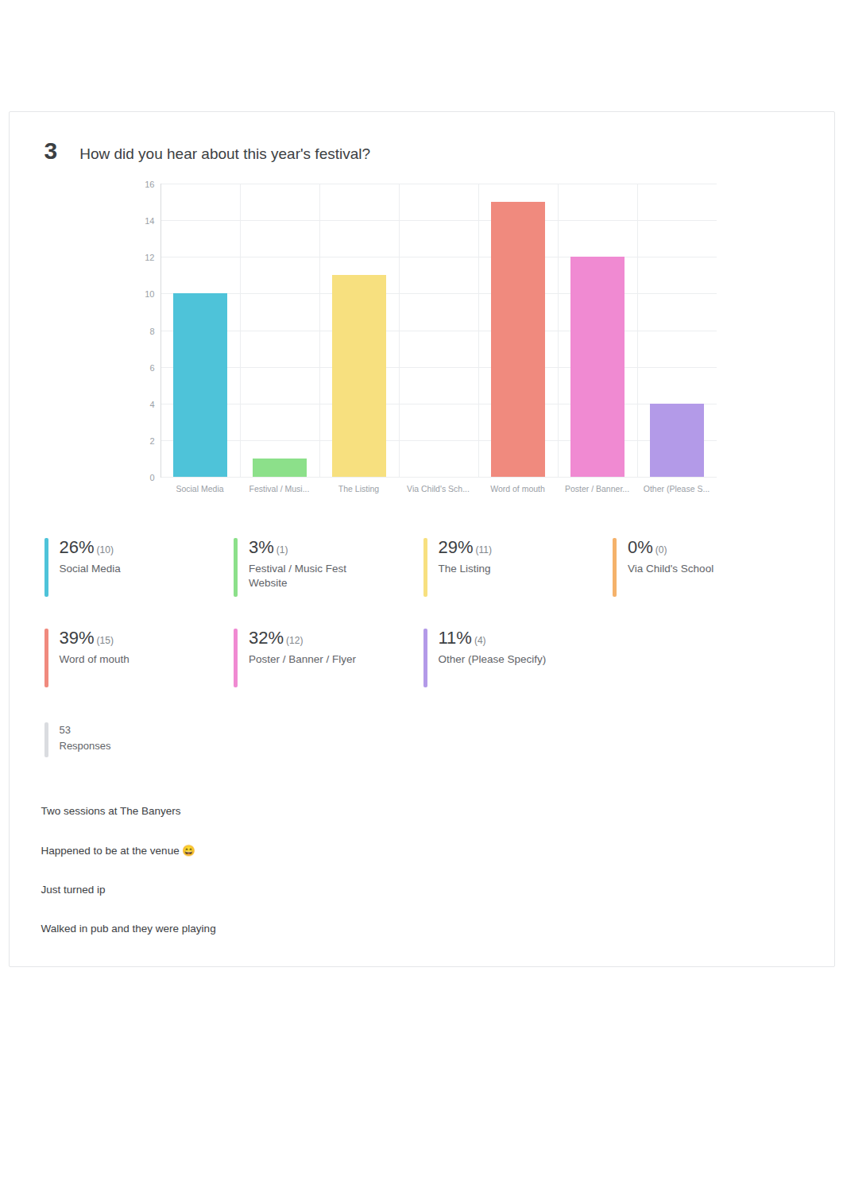3
How did you hear about this year's festival?
16
14
12
10
8
6
4
2
0
Social Media
Festival / Musi...
The Listing
Via Child's Sch...
Word of mouth
Poster / Banner...
Other (Please S...
26%(10)
Social Media
3%(1)
Festival / Music Fest
Website
29%(11)
The Listing
0%(0)
Via Child's School
39%(15)
Word of mouth
32%(12)
Poster / Banner / Flyer
11%(4)
Other (Please Specify)
53
Responses
Two sessions at The Banyers
Happened to be at the venue 😄
Just turned ip
Walked in pub and they were playing